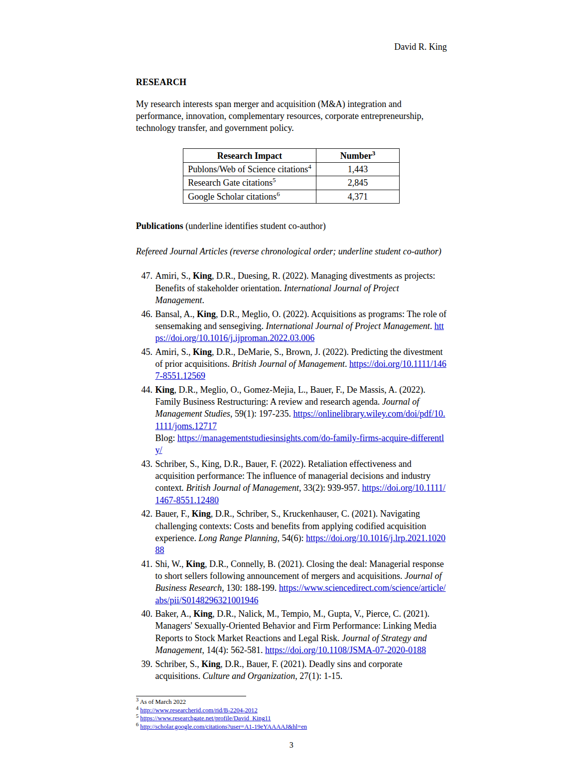David R. King
RESEARCH
My research interests span merger and acquisition (M&A) integration and performance, innovation, complementary resources, corporate entrepreneurship, technology transfer, and government policy.
| Research Impact | Number 3 |
| --- | --- |
| Publons/Web of Science citations 4 | 1,443 |
| Research Gate citations 5 | 2,845 |
| Google Scholar citations 6 | 4,371 |
Publications (underline identifies student co-author)
Refereed Journal Articles (reverse chronological order; underline student co-author)
47. Amiri, S., King, D.R., Duesing, R. (2022). Managing divestments as projects: Benefits of stakeholder orientation. International Journal of Project Management.
46. Bansal, A., King, D.R., Meglio, O. (2022). Acquisitions as programs: The role of sensemaking and sensegiving. International Journal of Project Management. https://doi.org/10.1016/j.ijproman.2022.03.006
45. Amiri, S., King, D.R., DeMarie, S., Brown, J. (2022). Predicting the divestment of prior acquisitions. British Journal of Management. https://doi.org/10.1111/1467-8551.12569
44. King, D.R., Meglio, O., Gomez-Mejia, L., Bauer, F., De Massis, A. (2022). Family Business Restructuring: A review and research agenda. Journal of Management Studies, 59(1): 197-235. https://onlinelibrary.wiley.com/doi/pdf/10.1111/joms.12717
Blog: https://managementstudiesinsights.com/do-family-firms-acquire-differently/
43. Schriber, S., King, D.R., Bauer, F. (2022). Retaliation effectiveness and acquisition performance: The influence of managerial decisions and industry context. British Journal of Management, 33(2): 939-957. https://doi.org/10.1111/1467-8551.12480
42. Bauer, F., King, D.R., Schriber, S., Kruckenhauser, C. (2021). Navigating challenging contexts: Costs and benefits from applying codified acquisition experience. Long Range Planning, 54(6): https://doi.org/10.1016/j.lrp.2021.102088
41. Shi, W., King, D.R., Connelly, B. (2021). Closing the deal: Managerial response to short sellers following announcement of mergers and acquisitions. Journal of Business Research, 130: 188-199. https://www.sciencedirect.com/science/article/abs/pii/S0148296321001946
40. Baker, A., King, D.R., Nalick, M., Tempio, M., Gupta, V., Pierce, C. (2021). Managers' Sexually-Oriented Behavior and Firm Performance: Linking Media Reports to Stock Market Reactions and Legal Risk. Journal of Strategy and Management, 14(4): 562-581. https://doi.org/10.1108/JSMA-07-2020-0188
39. Schriber, S., King, D.R., Bauer, F. (2021). Deadly sins and corporate acquisitions. Culture and Organization, 27(1): 1-15.
3 As of March 2022
4 http://www.researcherid.com/rid/B-2204-2012
5 https://www.researchgate.net/profile/David_King11
6 http://scholar.google.com/citations?user=A1-19eYAAAAJ&hl=en
3